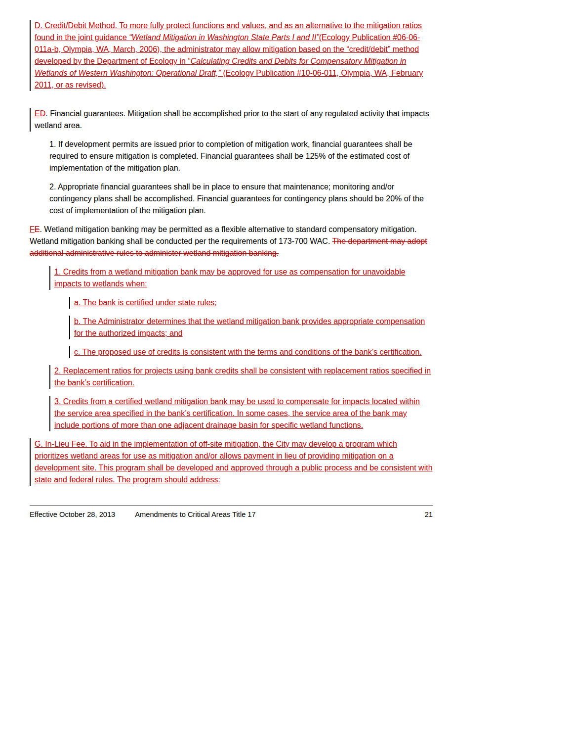D. Credit/Debit Method. To more fully protect functions and values, and as an alternative to the mitigation ratios found in the joint guidance “Wetland Mitigation in Washington State Parts I and II”(Ecology Publication #06-06-011a-b, Olympia, WA, March, 2006), the administrator may allow mitigation based on the “credit/debit” method developed by the Department of Ecology in “Calculating Credits and Debits for Compensatory Mitigation in Wetlands of Western Washington: Operational Draft,” (Ecology Publication #10-06-011, Olympia, WA, February 2011, or as revised).
ED. Financial guarantees. Mitigation shall be accomplished prior to the start of any regulated activity that impacts wetland area.
1. If development permits are issued prior to completion of mitigation work, financial guarantees shall be required to ensure mitigation is completed. Financial guarantees shall be 125% of the estimated cost of implementation of the mitigation plan.
2. Appropriate financial guarantees shall be in place to ensure that maintenance; monitoring and/or contingency plans shall be accomplished. Financial guarantees for contingency plans should be 20% of the cost of implementation of the mitigation plan.
FE. Wetland mitigation banking may be permitted as a flexible alternative to standard compensatory mitigation. Wetland mitigation banking shall be conducted per the requirements of 173-700 WAC. The department may adopt additional administrative rules to administer wetland mitigation banking.
1. Credits from a wetland mitigation bank may be approved for use as compensation for unavoidable impacts to wetlands when:
a. The bank is certified under state rules;
b. The Administrator determines that the wetland mitigation bank provides appropriate compensation for the authorized impacts; and
c. The proposed use of credits is consistent with the terms and conditions of the bank’s certification.
2. Replacement ratios for projects using bank credits shall be consistent with replacement ratios specified in the bank’s certification.
3. Credits from a certified wetland mitigation bank may be used to compensate for impacts located within the service area specified in the bank’s certification. In some cases, the service area of the bank may include portions of more than one adjacent drainage basin for specific wetland functions.
G. In-Lieu Fee. To aid in the implementation of off-site mitigation, the City may develop a program which prioritizes wetland areas for use as mitigation and/or allows payment in lieu of providing mitigation on a development site. This program shall be developed and approved through a public process and be consistent with state and federal rules. The program should address:
Effective October 28, 2013 Amendments to Critical Areas Title 17
21